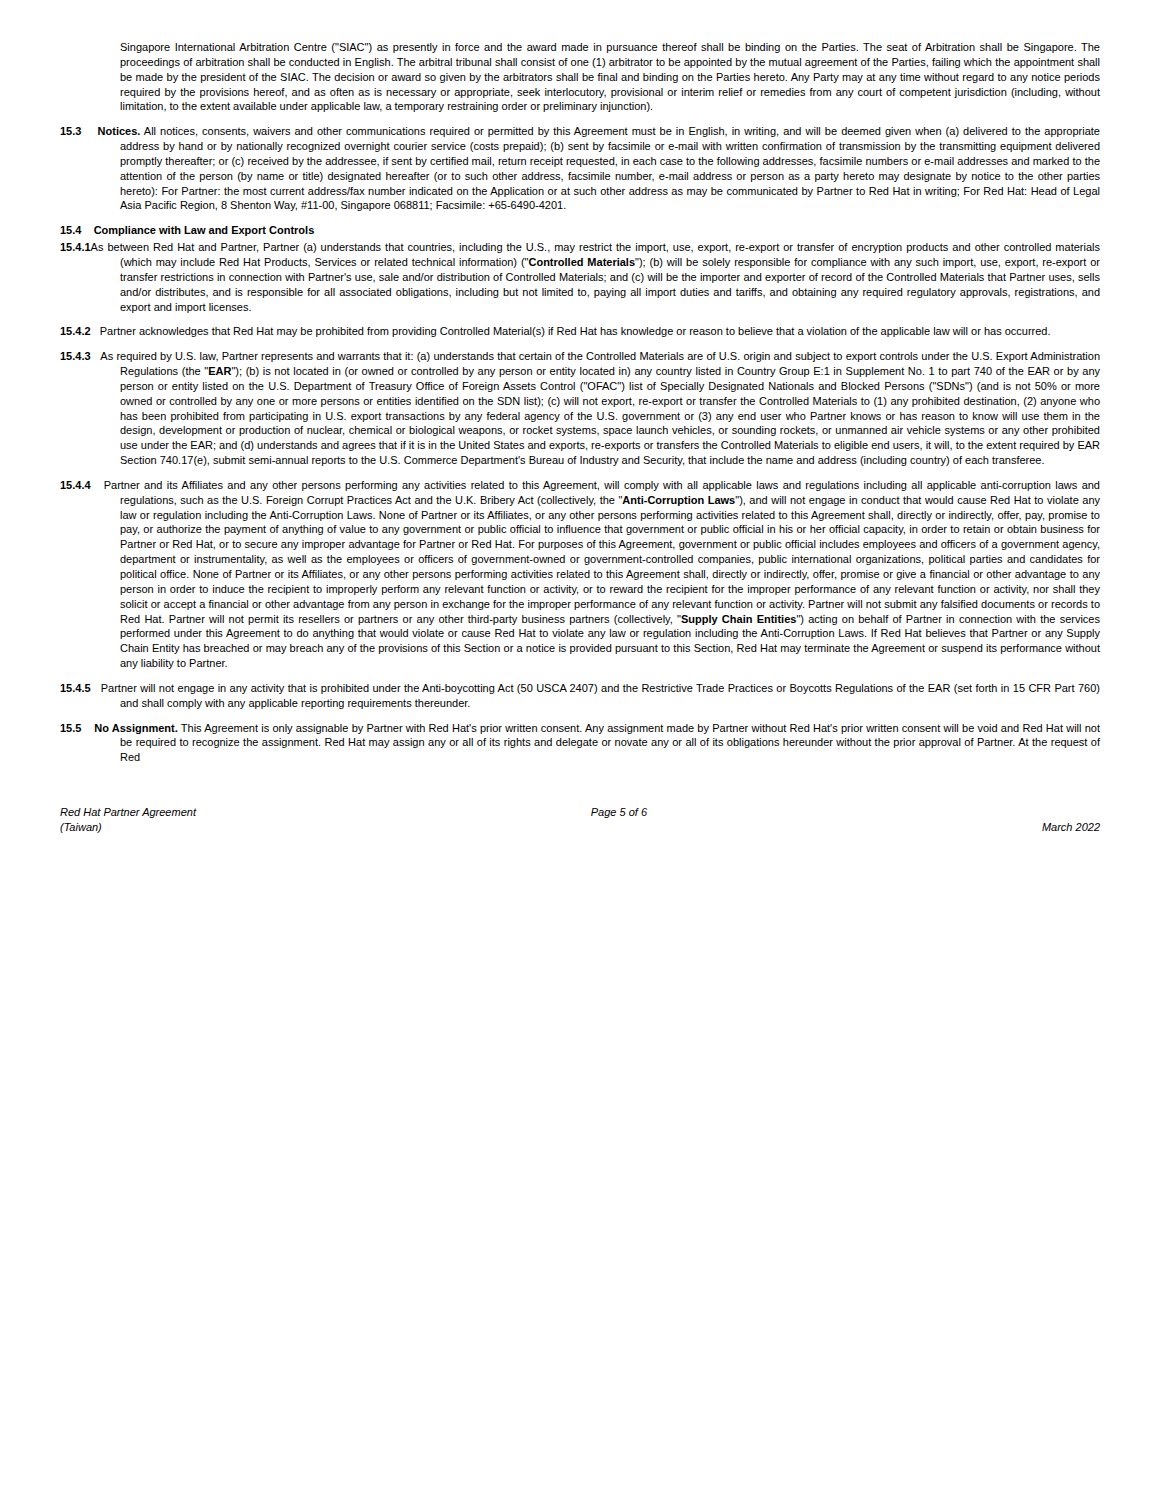Singapore International Arbitration Centre ("SIAC") as presently in force and the award made in pursuance thereof shall be binding on the Parties. The seat of Arbitration shall be Singapore. The proceedings of arbitration shall be conducted in English. The arbitral tribunal shall consist of one (1) arbitrator to be appointed by the mutual agreement of the Parties, failing which the appointment shall be made by the president of the SIAC. The decision or award so given by the arbitrators shall be final and binding on the Parties hereto. Any Party may at any time without regard to any notice periods required by the provisions hereof, and as often as is necessary or appropriate, seek interlocutory, provisional or interim relief or remedies from any court of competent jurisdiction (including, without limitation, to the extent available under applicable law, a temporary restraining order or preliminary injunction).
15.3 Notices. All notices, consents, waivers and other communications required or permitted by this Agreement must be in English, in writing, and will be deemed given when (a) delivered to the appropriate address by hand or by nationally recognized overnight courier service (costs prepaid); (b) sent by facsimile or e-mail with written confirmation of transmission by the transmitting equipment delivered promptly thereafter; or (c) received by the addressee, if sent by certified mail, return receipt requested, in each case to the following addresses, facsimile numbers or e-mail addresses and marked to the attention of the person (by name or title) designated hereafter (or to such other address, facsimile number, e-mail address or person as a party hereto may designate by notice to the other parties hereto): For Partner: the most current address/fax number indicated on the Application or at such other address as may be communicated by Partner to Red Hat in writing; For Red Hat: Head of Legal Asia Pacific Region, 8 Shenton Way, #11-00, Singapore 068811; Facsimile: +65-6490-4201.
15.4 Compliance with Law and Export Controls
15.4.1 As between Red Hat and Partner, Partner (a) understands that countries, including the U.S., may restrict the import, use, export, re-export or transfer of encryption products and other controlled materials (which may include Red Hat Products, Services or related technical information) ("Controlled Materials"); (b) will be solely responsible for compliance with any such import, use, export, re-export or transfer restrictions in connection with Partner's use, sale and/or distribution of Controlled Materials; and (c) will be the importer and exporter of record of the Controlled Materials that Partner uses, sells and/or distributes, and is responsible for all associated obligations, including but not limited to, paying all import duties and tariffs, and obtaining any required regulatory approvals, registrations, and export and import licenses.
15.4.2 Partner acknowledges that Red Hat may be prohibited from providing Controlled Material(s) if Red Hat has knowledge or reason to believe that a violation of the applicable law will or has occurred.
15.4.3 As required by U.S. law, Partner represents and warrants that it: (a) understands that certain of the Controlled Materials are of U.S. origin and subject to export controls under the U.S. Export Administration Regulations (the "EAR"); (b) is not located in (or owned or controlled by any person or entity located in) any country listed in Country Group E:1 in Supplement No. 1 to part 740 of the EAR or by any person or entity listed on the U.S. Department of Treasury Office of Foreign Assets Control ("OFAC") list of Specially Designated Nationals and Blocked Persons ("SDNs") (and is not 50% or more owned or controlled by any one or more persons or entities identified on the SDN list); (c) will not export, re-export or transfer the Controlled Materials to (1) any prohibited destination, (2) anyone who has been prohibited from participating in U.S. export transactions by any federal agency of the U.S. government or (3) any end user who Partner knows or has reason to know will use them in the design, development or production of nuclear, chemical or biological weapons, or rocket systems, space launch vehicles, or sounding rockets, or unmanned air vehicle systems or any other prohibited use under the EAR; and (d) understands and agrees that if it is in the United States and exports, re-exports or transfers the Controlled Materials to eligible end users, it will, to the extent required by EAR Section 740.17(e), submit semi-annual reports to the U.S. Commerce Department's Bureau of Industry and Security, that include the name and address (including country) of each transferee.
15.4.4 Partner and its Affiliates and any other persons performing any activities related to this Agreement, will comply with all applicable laws and regulations including all applicable anti-corruption laws and regulations, such as the U.S. Foreign Corrupt Practices Act and the U.K. Bribery Act (collectively, the "Anti-Corruption Laws"), and will not engage in conduct that would cause Red Hat to violate any law or regulation including the Anti-Corruption Laws. None of Partner or its Affiliates, or any other persons performing activities related to this Agreement shall, directly or indirectly, offer, pay, promise to pay, or authorize the payment of anything of value to any government or public official to influence that government or public official in his or her official capacity, in order to retain or obtain business for Partner or Red Hat, or to secure any improper advantage for Partner or Red Hat. For purposes of this Agreement, government or public official includes employees and officers of a government agency, department or instrumentality, as well as the employees or officers of government-owned or government-controlled companies, public international organizations, political parties and candidates for political office. None of Partner or its Affiliates, or any other persons performing activities related to this Agreement shall, directly or indirectly, offer, promise or give a financial or other advantage to any person in order to induce the recipient to improperly perform any relevant function or activity, or to reward the recipient for the improper performance of any relevant function or activity, nor shall they solicit or accept a financial or other advantage from any person in exchange for the improper performance of any relevant function or activity. Partner will not submit any falsified documents or records to Red Hat. Partner will not permit its resellers or partners or any other third-party business partners (collectively, "Supply Chain Entities") acting on behalf of Partner in connection with the services performed under this Agreement to do anything that would violate or cause Red Hat to violate any law or regulation including the Anti-Corruption Laws. If Red Hat believes that Partner or any Supply Chain Entity has breached or may breach any of the provisions of this Section or a notice is provided pursuant to this Section, Red Hat may terminate the Agreement or suspend its performance without any liability to Partner.
15.4.5 Partner will not engage in any activity that is prohibited under the Anti-boycotting Act (50 USCA 2407) and the Restrictive Trade Practices or Boycotts Regulations of the EAR (set forth in 15 CFR Part 760) and shall comply with any applicable reporting requirements thereunder.
15.5 No Assignment. This Agreement is only assignable by Partner with Red Hat's prior written consent. Any assignment made by Partner without Red Hat's prior written consent will be void and Red Hat will not be required to recognize the assignment. Red Hat may assign any or all of its rights and delegate or novate any or all of its obligations hereunder without the prior approval of Partner. At the request of Red
Red Hat Partner Agreement
(Taiwan)
Page 5 of 6
March 2022